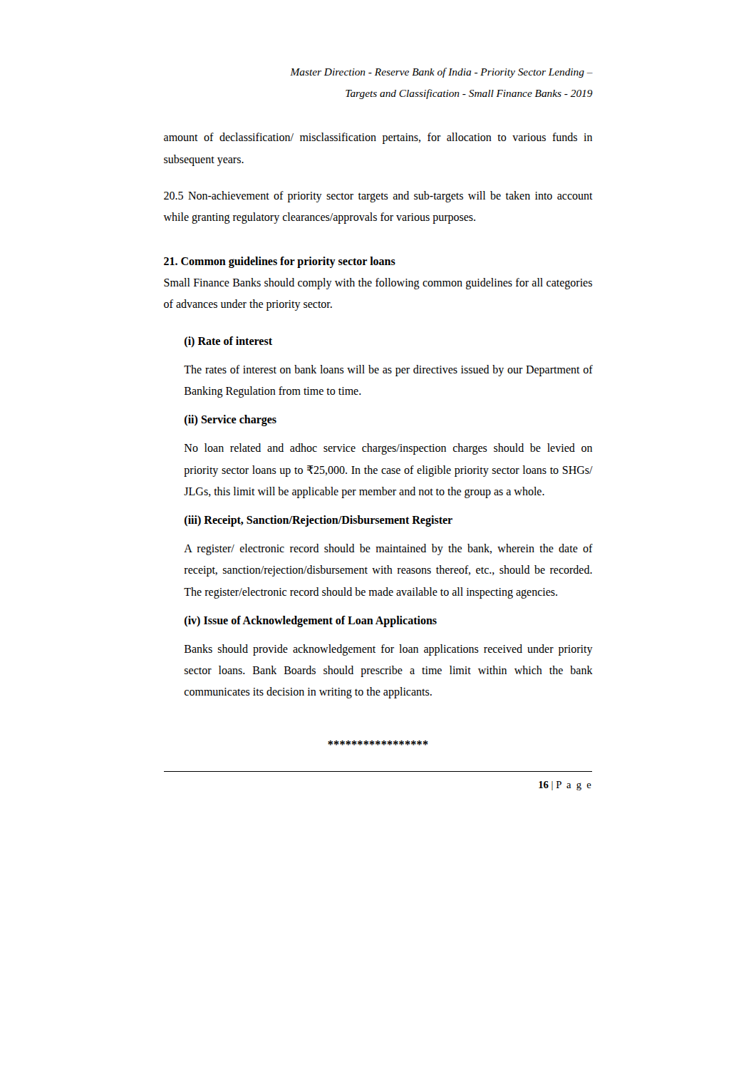Master Direction - Reserve Bank of India - Priority Sector Lending – Targets and Classification - Small Finance Banks - 2019
amount of declassification/ misclassification pertains, for allocation to various funds in subsequent years.
20.5 Non-achievement of priority sector targets and sub-targets will be taken into account while granting regulatory clearances/approvals for various purposes.
21. Common guidelines for priority sector loans
Small Finance Banks should comply with the following common guidelines for all categories of advances under the priority sector.
(i) Rate of interest
The rates of interest on bank loans will be as per directives issued by our Department of Banking Regulation from time to time.
(ii) Service charges
No loan related and adhoc service charges/inspection charges should be levied on priority sector loans up to ₹25,000. In the case of eligible priority sector loans to SHGs/ JLGs, this limit will be applicable per member and not to the group as a whole.
(iii) Receipt, Sanction/Rejection/Disbursement Register
A register/ electronic record should be maintained by the bank, wherein the date of receipt, sanction/rejection/disbursement with reasons thereof, etc., should be recorded. The register/electronic record should be made available to all inspecting agencies.
(iv) Issue of Acknowledgement of Loan Applications
Banks should provide acknowledgement for loan applications received under priority sector loans. Bank Boards should prescribe a time limit within which the bank communicates its decision in writing to the applicants.
*****************
16 | P a g e